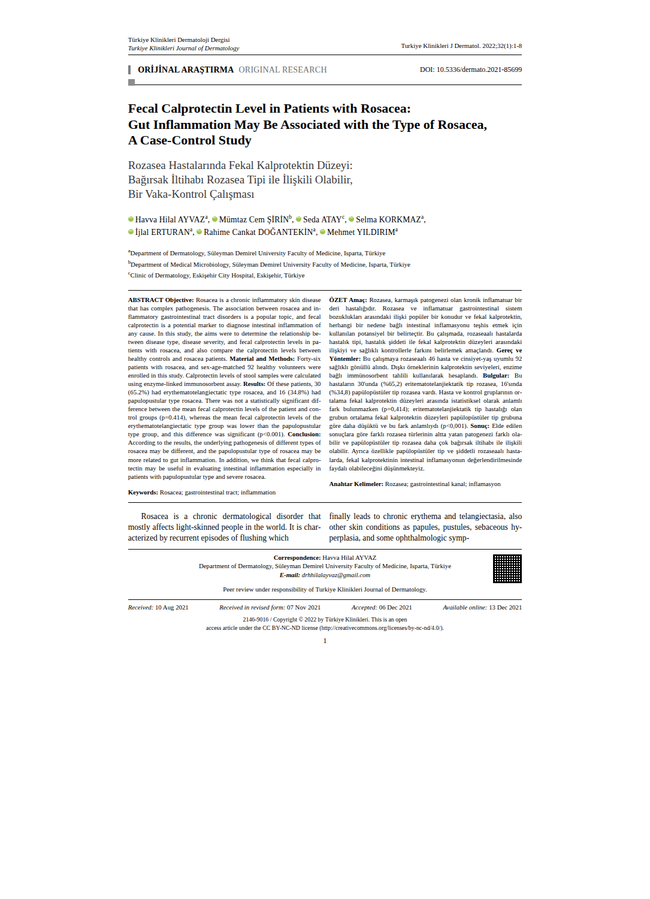Türkiye Klinikleri Dermatoloji Dergisi
Turkiye Klinikleri Journal of Dermatology
Turkiye Klinikleri J Dermatol. 2022;32(1):1-8
ORİJİNAL ARAŞTIRMA ORIGINAL RESEARCH
DOI: 10.5336/dermato.2021-85699
Fecal Calprotectin Level in Patients with Rosacea:
Gut Inflammation May Be Associated with the Type of Rosacea,
A Case-Control Study
Rozasea Hastalarında Fekal Kalprotektin Düzeyi:
Bağırsak İltihabı Rozasea Tipi ile İlişkili Olabilir,
Bir Vaka-Kontrol Çalışması
Havva Hilal AYVAZa, Mümtaz Cem ŞİRİNb, Seda ATAYc, Selma KORKMAZa,
İjlal ERTURANa, Rahime Cankat DOĞANTEKİNa, Mehmet YILDIRIMa
aDepartment of Dermatology, Süleyman Demirel University Faculty of Medicine, Isparta, Türkiye
bDepartment of Medical Microbiology, Süleyman Demirel University Faculty of Medicine, Isparta, Türkiye
cClinic of Dermatology, Eskişehir City Hospital, Eskişehir, Türkiye
ABSTRACT Objective: Rosacea is a chronic inflammatory skin disease that has complex pathogenesis. The association between rosacea and inflammatory gastrointestinal tract disorders is a popular topic, and fecal calprotectin is a potential marker to diagnose intestinal inflammation of any cause. In this study, the aims were to determine the relationship between disease type, disease severity, and fecal calprotectin levels in patients with rosacea, and also compare the calprotectin levels between healthy controls and rosacea patients. Material and Methods: Forty-six patients with rosacea, and sex-age-matched 92 healthy volunteers were enrolled in this study. Calprotectin levels of stool samples were calculated using enzyme-linked immunosorbent assay. Results: Of these patients, 30 (65.2%) had erythematotelangiectatic type rosacea, and 16 (34.8%) had papulopustular type rosacea. There was not a statistically significant difference between the mean fecal calprotectin levels of the patient and control groups (p=0.414), whereas the mean fecal calprotectin levels of the erythematotelangiectatic type group was lower than the papulopustular type group, and this difference was significant (p<0.001). Conclusion: According to the results, the underlying pathogenesis of different types of rosacea may be different, and the papulopustular type of rosacea may be more related to gut inflammation. In addition, we think that fecal calprotectin may be useful in evaluating intestinal inflammation especially in patients with papulopustular type and severe rosacea.
Keywords: Rosacea; gastrointestinal tract; inflammation
ÖZET Amaç: Rozasea, karmaşık patogenezi olan kronik inflamatuar bir deri hastalığıdır. Rozasea ve inflamatuar gastrointestinal sistem bozuklukları arasındaki ilişki popüler bir konudur ve fekal kalprotektin, herhangi bir nedene bağlı intestinal inflamasyonu teşhis etmek için kullanılan potansiyel bir belirteçtir. Bu çalışmada, rozaseaalı hastalarda hastalık tipi, hastalık şiddeti ile fekal kalprotektin düzeyleri arasındaki ilişkiyi ve sağlıklı kontrollerle farkını belirlemek amaçlandı. Gereç ve Yöntemler: Bu çalışmaya rozaseaalı 46 hasta ve cinsiyet-yaş uyumlu 92 sağlıklı gönüllü alındı. Dışkı örneklerinin kalprotektin seviyeleri, enzime bağlı immünosorbent tahlili kullanılarak hesaplandı. Bulgular: Bu hastaların 30'unda (%65,2) eritematotelanjiektatik tip rozasea, 16'sında (%34,8) papülopüstüler tip rozasea vardı. Hasta ve kontrol gruplarının ortalama fekal kalprotektin düzeyleri arasında istatistiksel olarak anlamlı fark bulunmazken (p=0,414); eritematotelanjiektatik tip hastalığı olan grubun ortalama fekal kalprotektin düzeyleri papülopüstüler tip grubuna göre daha düşüktü ve bu fark anlamlıydı (p<0,001). Sonuç: Elde edilen sonuçlara göre farklı rozasea türlerinin altta yatan patogenezi farklı olabilir ve papülopüstüler tip rozasea daha çok bağırsak iltihabı ile ilişkili olabilir. Ayrıca özellikle papülopüstüler tip ve şiddetli rozaseaalı hastalarda, fekal kalprotektinin intestinal inflamasyonun değerlendirilmesinde faydalı olabileceğini düşünmekteyiz.
Anahtar Kelimeler: Rozasea; gastrointestinal kanal; inflamasyon
Rosacea is a chronic dermatological disorder that mostly affects light-skinned people in the world. It is characterized by recurrent episodes of flushing which
finally leads to chronic erythema and telangiectasia, also other skin conditions as papules, pustules, sebaceous hyperplasia, and some ophthalmologic symp-
Correspondence: Havva Hilal AYVAZ
Department of Dermatology, Süleyman Demirel University Faculty of Medicine, Isparta, Türkiye
E-mail: drhhilalayvaz@gmail.com
Peer review under responsibility of Turkiye Klinikleri Journal of Dermatology.
Received: 10 Aug 2021 Received in revised form: 07 Nov 2021 Accepted: 06 Dec 2021 Available online: 13 Dec 2021
2146-9016 / Copyright © 2022 by Türkiye Klinikleri. This is an open
access article under the CC BY-NC-ND license (http://creativecommons.org/licenses/by-nc-nd/4.0/).
1